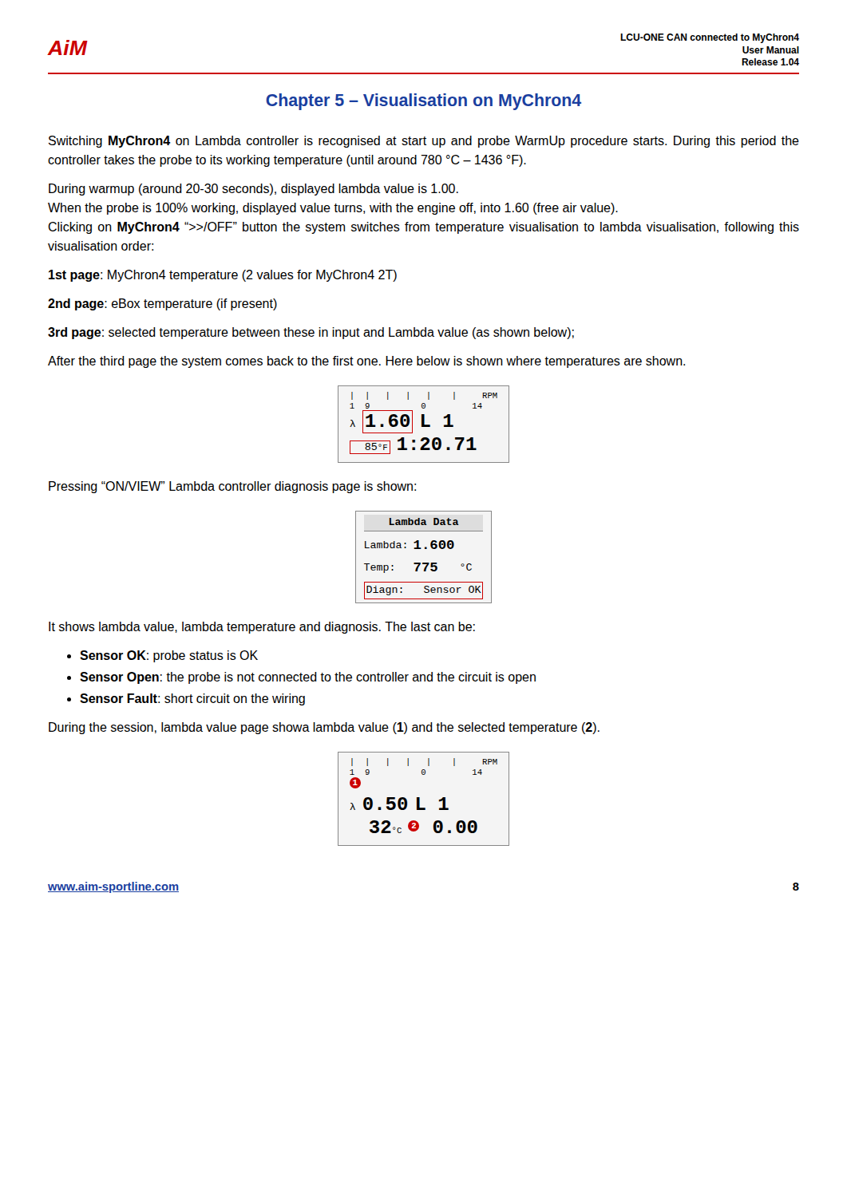AiM
LCU-ONE CAN connected to MyChron4
User Manual
Release 1.04
Chapter 5 – Visualisation on MyChron4
Switching MyChron4 on Lambda controller is recognised at start up and probe WarmUp procedure starts. During this period the controller takes the probe to its working temperature (until around 780 °C – 1436 °F).
During warmup (around 20-30 seconds), displayed lambda value is 1.00.
When the probe is 100% working, displayed value turns, with the engine off, into 1.60 (free air value).
Clicking on MyChron4 “>>/OFF” button the system switches from temperature visualisation to lambda visualisation, following this visualisation order:
1st page: MyChron4 temperature (2 values for MyChron4 2T)
2nd page: eBox temperature (if present)
3rd page: selected temperature between these in input and Lambda value (as shown below);
After the third page the system comes back to the first one. Here below is shown where temperatures are shown.
| | | | | | RPM
1 9 0 14
λ 1.60 L 1
85°F 1:20.71
Pressing “ON/VIEW” Lambda controller diagnosis page is shown:
Lambda Data
| Lambda: | 1.600 | |
| Temp: | 775 | °C |
Diagn: Sensor OK
It shows lambda value, lambda temperature and diagnosis. The last can be:
Sensor OK: probe status is OK
Sensor Open: the probe is not connected to the controller and the circuit is open
Sensor Fault: short circuit on the wiring
During the session, lambda value page showa lambda value (1) and the selected temperature (2).
| | | | | | RPM
1 9 0 14
1
λ 0.50 L 1
32°C 2 0.00
www.aim-sportline.com 8